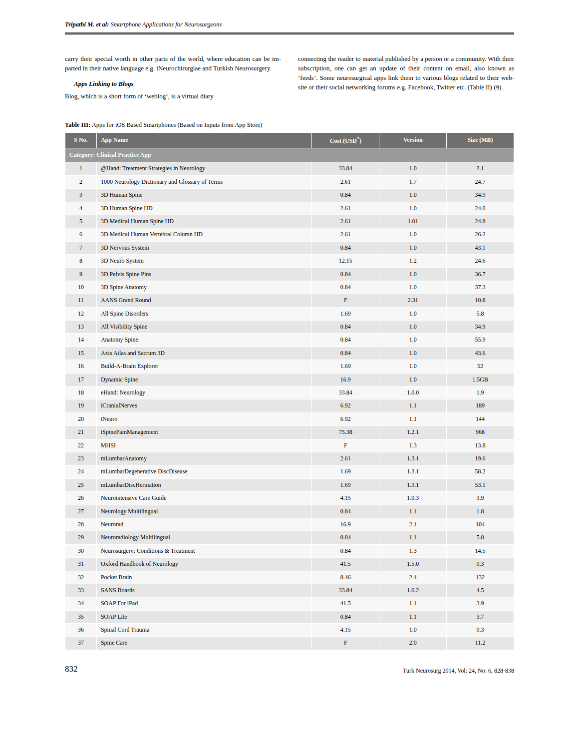Tripathi M. et al: Smartphone Applications for Neurosurgeons
carry their special worth in other parts of the world, where education can be imparted in their native language e.g. iNeurochirurgiae and Turkish Neurosurgery.
Apps Linking to Blogs
Blog, which is a short form of ‘weblog’, is a virtual diary
connecting the reader to material published by a person or a community. With their subscription, one can get an update of their content on email, also known as ‘feeds’. Some neurosurgical apps link them to various blogs related to their website or their social networking forums e.g. Facebook, Twitter etc. (Table II) (9).
Table III: Apps for iOS Based Smartphones (Based on Inputs from App Store)
| S No. | App Name | Cost (USD * ) | Version | Size (MB) |
| --- | --- | --- | --- | --- |
| Category: Clinical Practice App |
| 1 | @Hand: Treatment Strategies in Neurology | 33.84 | 1.0 | 2.1 |
| 2 | 1000 Neurology Dictionary and Glossary of Terms | 2.61 | 1.7 | 24.7 |
| 3 | 3D Human Spine | 0.84 | 1.0 | 34.9 |
| 4 | 3D Human Spine HD | 2.61 | 1.0 | 24.0 |
| 5 | 3D Medical Human Spine HD | 2.61 | 1.01 | 24.8 |
| 6 | 3D Medical Human Vertebral Column HD | 2.61 | 1.0 | 26.2 |
| 7 | 3D Nervous System | 0.84 | 1.0 | 43.1 |
| 8 | 3D Neuro System | 12.15 | 1.2 | 24.6 |
| 9 | 3D Pelvis Spine Pins | 0.84 | 1.0 | 36.7 |
| 10 | 3D Spine Anatomy | 0.84 | 1.0 | 37.3 |
| 11 | AANS Grand Round | F | 2.31 | 10.8 |
| 12 | All Spine Disorders | 1.69 | 1.0 | 5.8 |
| 13 | All Visibility Spine | 0.84 | 1.0 | 34.9 |
| 14 | Anatomy Spine | 0.84 | 1.0 | 55.9 |
| 15 | Axis Atlas and Sacrum 3D | 0.84 | 1.0 | 43.6 |
| 16 | Build-A-Brain Explorer | 1.69 | 1.0 | 52 |
| 17 | Dynamic Spine | 16.9 | 1.0 | 1.5GB |
| 18 | eHand: Neurology | 33.84 | 1.0.0 | 1.9 |
| 19 | iCranialNerves | 6.92 | 1.1 | 189 |
| 20 | iNeuro | 6.92 | 1.1 | 144 |
| 21 | iSpinePainManagement | 75.38 | 1.2.1 | 968 |
| 22 | MHSI | F | 1.3 | 13.8 |
| 23 | mLumbarAnatomy | 2.61 | 1.3.1 | 19.6 |
| 24 | mLumbarDegenerative DiscDisease | 1.69 | 1.3.1 | 58.2 |
| 25 | mLumbarDiscHerniation | 1.69 | 1.3.1 | 53.1 |
| 26 | Neurointensive Care Guide | 4.15 | 1.0.3 | 3.9 |
| 27 | Neurology Multilingual | 0.84 | 1.1 | 1.8 |
| 28 | Neurorad | 16.9 | 2.1 | 104 |
| 29 | Neuroradiology Multilingual | 0.84 | 1.1 | 5.8 |
| 30 | Neurosurgery: Conditions & Treatment | 0.84 | 1.3 | 14.5 |
| 31 | Oxford Handbook of Neurology | 41.5 | 1.5.0 | 9.3 |
| 32 | Pocket Brain | 8.46 | 2.4 | 132 |
| 33 | SANS Boards | 33.84 | 1.0.2 | 4.5 |
| 34 | SOAP For iPad | 41.5 | 1.1 | 3.9 |
| 35 | SOAP Lite | 0.84 | 1.1 | 3.7 |
| 36 | Spinal Cord Trauma | 4.15 | 1.0 | 9.3 |
| 37 | Spine Care | F | 2.0 | 11.2 |
832
Turk Neurosurg 2014, Vol: 24, No: 6, 828-838